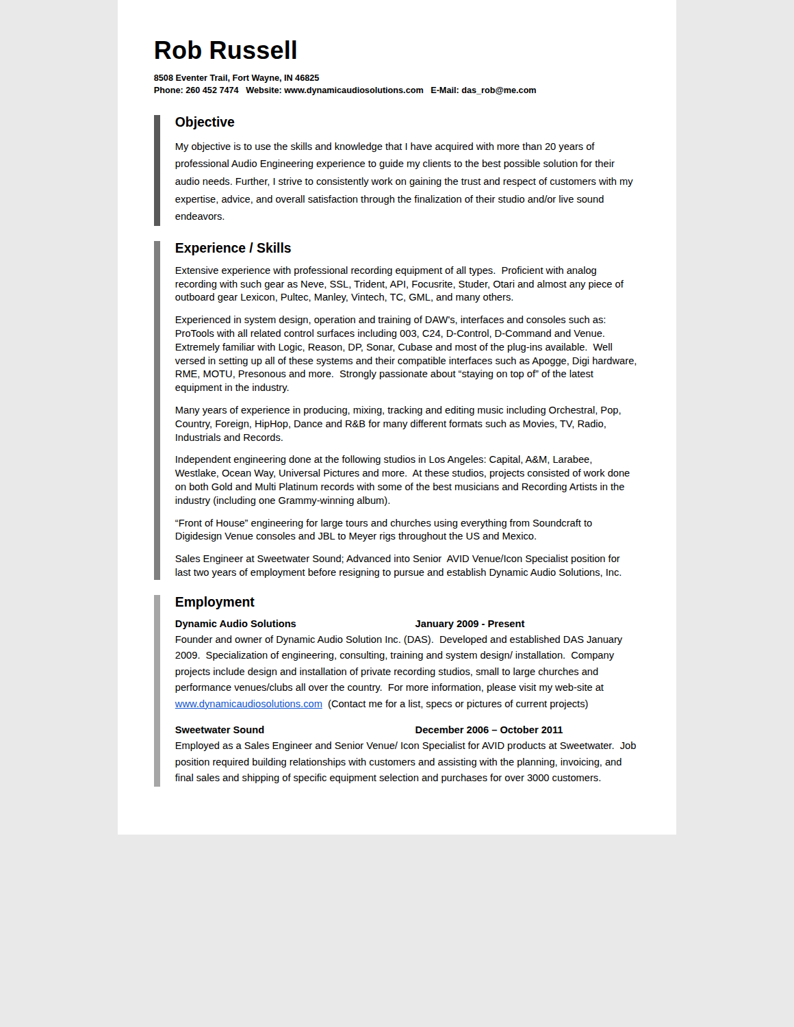Rob Russell
8508 Eventer Trail, Fort Wayne, IN 46825
Phone: 260 452 7474 Website: www.dynamicaudiosolutions.com E-Mail: das_rob@me.com
Objective
My objective is to use the skills and knowledge that I have acquired with more than 20 years of professional Audio Engineering experience to guide my clients to the best possible solution for their audio needs. Further, I strive to consistently work on gaining the trust and respect of customers with my expertise, advice, and overall satisfaction through the finalization of their studio and/or live sound endeavors.
Experience / Skills
Extensive experience with professional recording equipment of all types. Proficient with analog recording with such gear as Neve, SSL, Trident, API, Focusrite, Studer, Otari and almost any piece of outboard gear Lexicon, Pultec, Manley, Vintech, TC, GML, and many others.
Experienced in system design, operation and training of DAW's, interfaces and consoles such as: ProTools with all related control surfaces including 003, C24, D-Control, D-Command and Venue. Extremely familiar with Logic, Reason, DP, Sonar, Cubase and most of the plug-ins available. Well versed in setting up all of these systems and their compatible interfaces such as Apogge, Digi hardware, RME, MOTU, Presonous and more. Strongly passionate about “staying on top of” of the latest equipment in the industry.
Many years of experience in producing, mixing, tracking and editing music including Orchestral, Pop, Country, Foreign, HipHop, Dance and R&B for many different formats such as Movies, TV, Radio, Industrials and Records.
Independent engineering done at the following studios in Los Angeles: Capital, A&M, Larabee, Westlake, Ocean Way, Universal Pictures and more. At these studios, projects consisted of work done on both Gold and Multi Platinum records with some of the best musicians and Recording Artists in the industry (including one Grammy-winning album).
“Front of House” engineering for large tours and churches using everything from Soundcraft to Digidesign Venue consoles and JBL to Meyer rigs throughout the US and Mexico.
Sales Engineer at Sweetwater Sound; Advanced into Senior AVID Venue/Icon Specialist position for last two years of employment before resigning to pursue and establish Dynamic Audio Solutions, Inc.
Employment
Dynamic Audio Solutions January 2009 - Present
Founder and owner of Dynamic Audio Solution Inc. (DAS). Developed and established DAS January 2009. Specialization of engineering, consulting, training and system design/ installation. Company projects include design and installation of private recording studios, small to large churches and performance venues/clubs all over the country. For more information, please visit my web-site at www.dynamicaudiosolutions.com (Contact me for a list, specs or pictures of current projects)
Sweetwater Sound December 2006 – October 2011
Employed as a Sales Engineer and Senior Venue/ Icon Specialist for AVID products at Sweetwater. Job position required building relationships with customers and assisting with the planning, invoicing, and final sales and shipping of specific equipment selection and purchases for over 3000 customers.